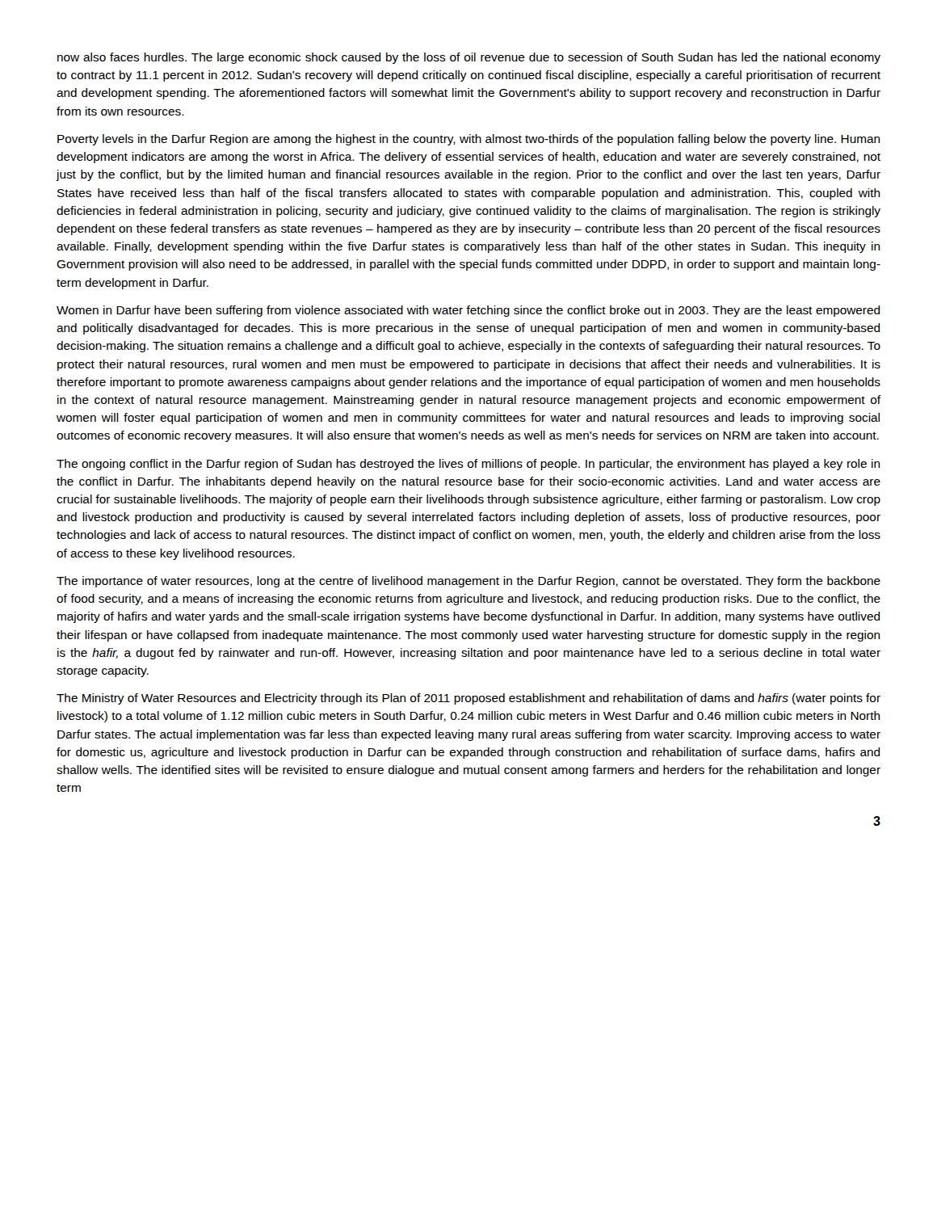now also faces hurdles. The large economic shock caused by the loss of oil revenue due to secession of South Sudan has led the national economy to contract by 11.1 percent in 2012. Sudan's recovery will depend critically on continued fiscal discipline, especially a careful prioritisation of recurrent and development spending. The aforementioned factors will somewhat limit the Government's ability to support recovery and reconstruction in Darfur from its own resources.
Poverty levels in the Darfur Region are among the highest in the country, with almost two-thirds of the population falling below the poverty line. Human development indicators are among the worst in Africa. The delivery of essential services of health, education and water are severely constrained, not just by the conflict, but by the limited human and financial resources available in the region. Prior to the conflict and over the last ten years, Darfur States have received less than half of the fiscal transfers allocated to states with comparable population and administration. This, coupled with deficiencies in federal administration in policing, security and judiciary, give continued validity to the claims of marginalisation. The region is strikingly dependent on these federal transfers as state revenues – hampered as they are by insecurity – contribute less than 20 percent of the fiscal resources available. Finally, development spending within the five Darfur states is comparatively less than half of the other states in Sudan. This inequity in Government provision will also need to be addressed, in parallel with the special funds committed under DDPD, in order to support and maintain long-term development in Darfur.
Women in Darfur have been suffering from violence associated with water fetching since the conflict broke out in 2003. They are the least empowered and politically disadvantaged for decades. This is more precarious in the sense of unequal participation of men and women in community-based decision-making. The situation remains a challenge and a difficult goal to achieve, especially in the contexts of safeguarding their natural resources. To protect their natural resources, rural women and men must be empowered to participate in decisions that affect their needs and vulnerabilities. It is therefore important to promote awareness campaigns about gender relations and the importance of equal participation of women and men households in the context of natural resource management. Mainstreaming gender in natural resource management projects and economic empowerment of women will foster equal participation of women and men in community committees for water and natural resources and leads to improving social outcomes of economic recovery measures. It will also ensure that women's needs as well as men's needs for services on NRM are taken into account.
The ongoing conflict in the Darfur region of Sudan has destroyed the lives of millions of people. In particular, the environment has played a key role in the conflict in Darfur. The inhabitants depend heavily on the natural resource base for their socio-economic activities. Land and water access are crucial for sustainable livelihoods. The majority of people earn their livelihoods through subsistence agriculture, either farming or pastoralism. Low crop and livestock production and productivity is caused by several interrelated factors including depletion of assets, loss of productive resources, poor technologies and lack of access to natural resources. The distinct impact of conflict on women, men, youth, the elderly and children arise from the loss of access to these key livelihood resources.
The importance of water resources, long at the centre of livelihood management in the Darfur Region, cannot be overstated. They form the backbone of food security, and a means of increasing the economic returns from agriculture and livestock, and reducing production risks. Due to the conflict, the majority of hafirs and water yards and the small-scale irrigation systems have become dysfunctional in Darfur. In addition, many systems have outlived their lifespan or have collapsed from inadequate maintenance. The most commonly used water harvesting structure for domestic supply in the region is the hafir, a dugout fed by rainwater and run-off. However, increasing siltation and poor maintenance have led to a serious decline in total water storage capacity.
The Ministry of Water Resources and Electricity through its Plan of 2011 proposed establishment and rehabilitation of dams and hafirs (water points for livestock) to a total volume of 1.12 million cubic meters in South Darfur, 0.24 million cubic meters in West Darfur and 0.46 million cubic meters in North Darfur states. The actual implementation was far less than expected leaving many rural areas suffering from water scarcity. Improving access to water for domestic us, agriculture and livestock production in Darfur can be expanded through construction and rehabilitation of surface dams, hafirs and shallow wells. The identified sites will be revisited to ensure dialogue and mutual consent among farmers and herders for the rehabilitation and longer term
3